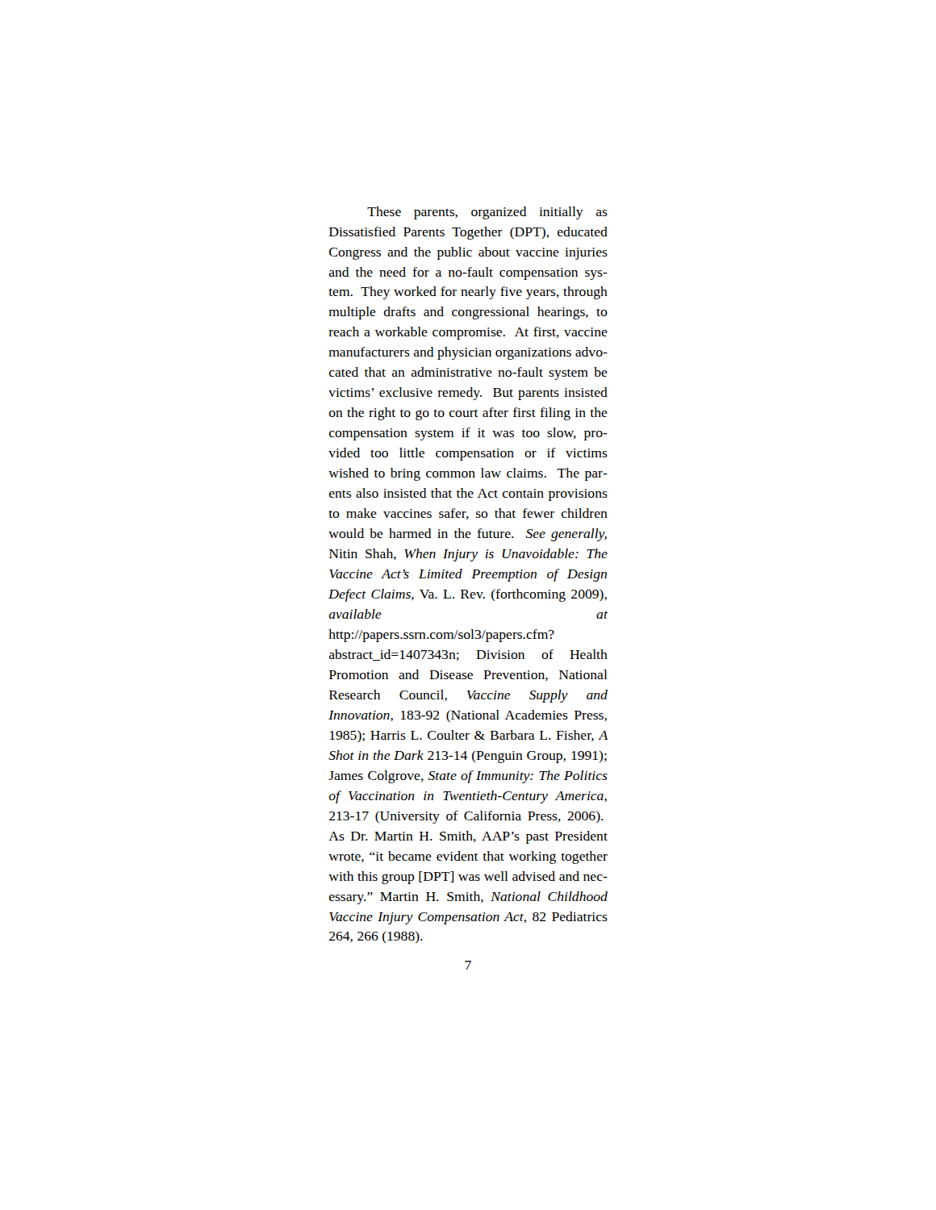These parents, organized initially as Dissatisfied Parents Together (DPT), educated Congress and the public about vaccine injuries and the need for a no-fault compensation system. They worked for nearly five years, through multiple drafts and congressional hearings, to reach a workable compromise. At first, vaccine manufacturers and physician organizations advocated that an administrative no-fault system be victims’ exclusive remedy. But parents insisted on the right to go to court after first filing in the compensation system if it was too slow, provided too little compensation or if victims wished to bring common law claims. The parents also insisted that the Act contain provisions to make vaccines safer, so that fewer children would be harmed in the future. See generally, Nitin Shah, When Injury is Unavoidable: The Vaccine Act’s Limited Preemption of Design Defect Claims, Va. L. Rev. (forthcoming 2009), available at http://papers.ssrn.com/sol3/papers.cfm?abstract_id=1407343n; Division of Health Promotion and Disease Prevention, National Research Council, Vaccine Supply and Innovation, 183-92 (National Academies Press, 1985); Harris L. Coulter & Barbara L. Fisher, A Shot in the Dark 213-14 (Penguin Group, 1991); James Colgrove, State of Immunity: The Politics of Vaccination in Twentieth-Century America, 213-17 (University of California Press, 2006). As Dr. Martin H. Smith, AAP’s past President wrote, “it became evident that working together with this group [DPT] was well advised and necessary.” Martin H. Smith, National Childhood Vaccine Injury Compensation Act, 82 Pediatrics 264, 266 (1988).
7